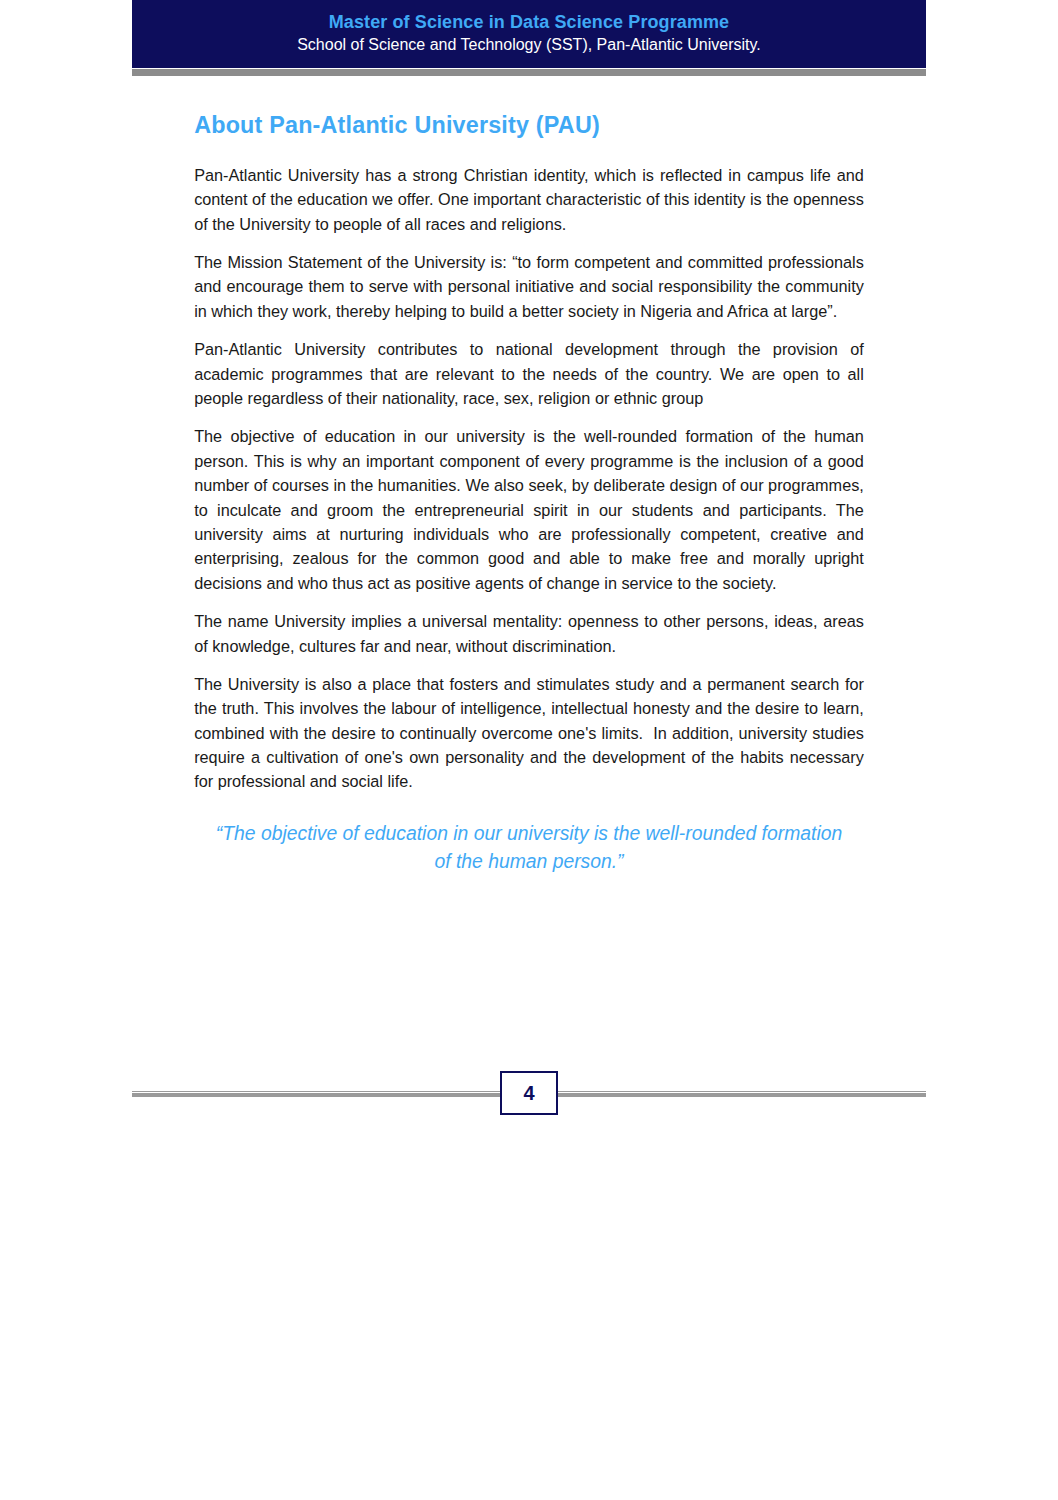Master of Science in Data Science Programme
School of Science and Technology (SST), Pan-Atlantic University.
About Pan-Atlantic University (PAU)
Pan-Atlantic University has a strong Christian identity, which is reflected in campus life and content of the education we offer. One important characteristic of this identity is the openness of the University to people of all races and religions.
The Mission Statement of the University is: “to form competent and committed professionals and encourage them to serve with personal initiative and social responsibility the community in which they work, thereby helping to build a better society in Nigeria and Africa at large”.
Pan-Atlantic University contributes to national development through the provision of academic programmes that are relevant to the needs of the country. We are open to all people regardless of their nationality, race, sex, religion or ethnic group
The objective of education in our university is the well-rounded formation of the human person. This is why an important component of every programme is the inclusion of a good number of courses in the humanities. We also seek, by deliberate design of our programmes, to inculcate and groom the entrepreneurial spirit in our students and participants. The university aims at nurturing individuals who are professionally competent, creative and enterprising, zealous for the common good and able to make free and morally upright decisions and who thus act as positive agents of change in service to the society.
The name University implies a universal mentality: openness to other persons, ideas, areas of knowledge, cultures far and near, without discrimination.
The University is also a place that fosters and stimulates study and a permanent search for the truth. This involves the labour of intelligence, intellectual honesty and the desire to learn, combined with the desire to continually overcome one's limits. In addition, university studies require a cultivation of one's own personality and the development of the habits necessary for professional and social life.
“The objective of education in our university is the well-rounded formation of the human person.”
4